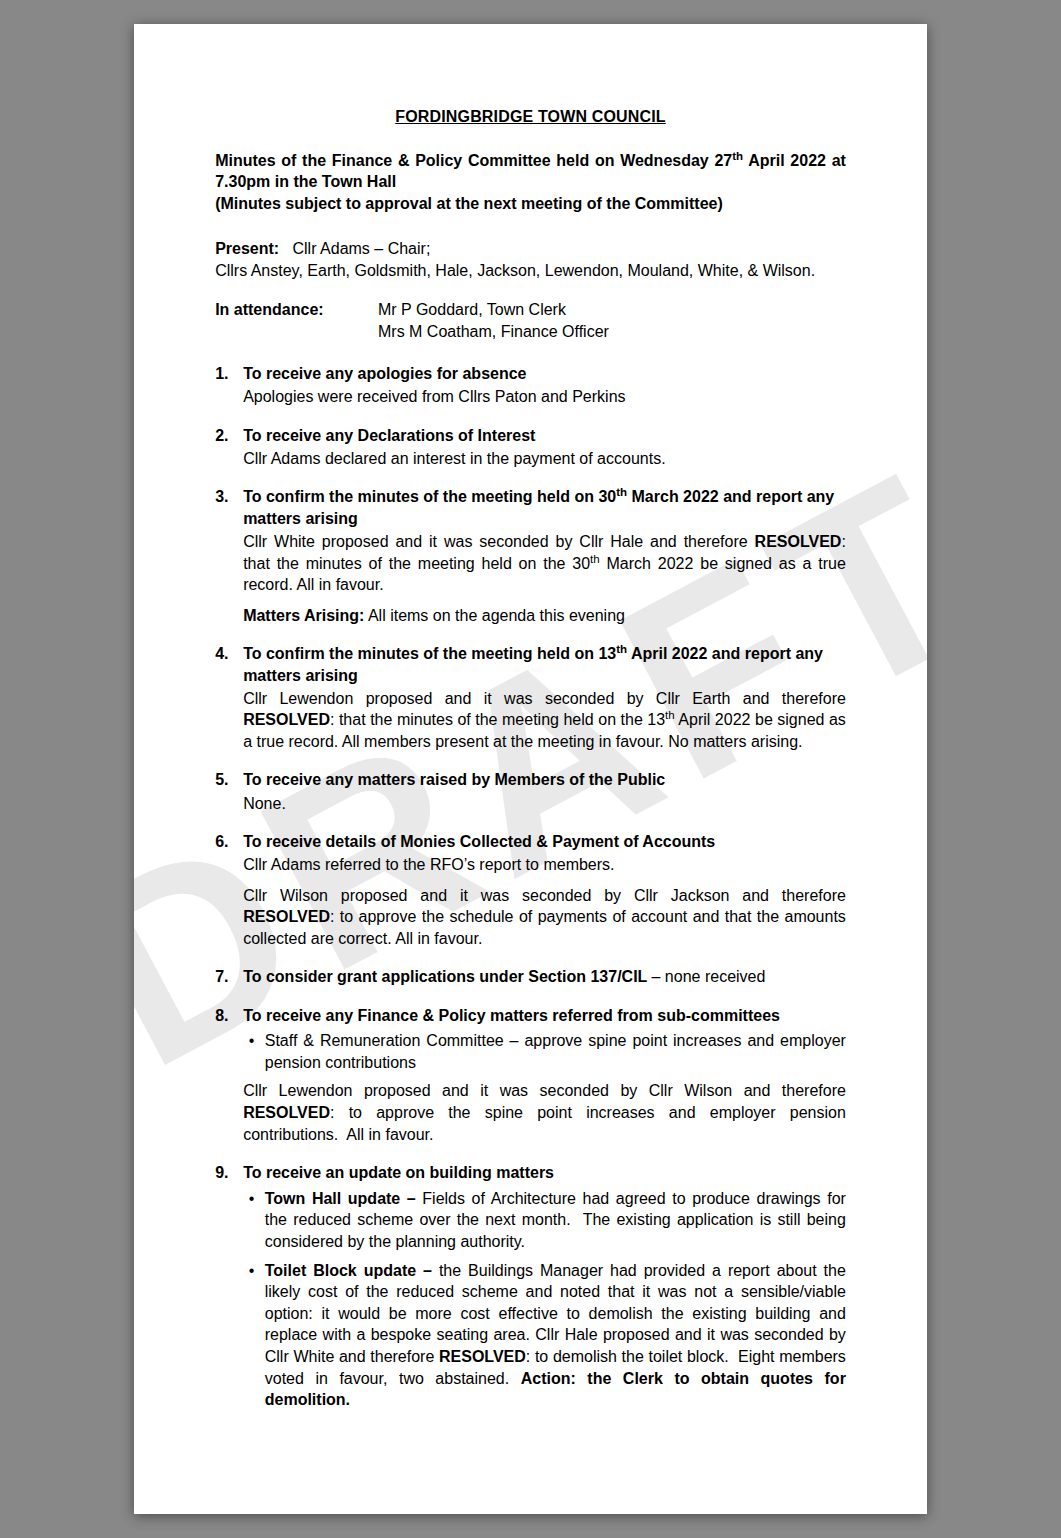DRAFT
FORDINGBRIDGE TOWN COUNCIL
Minutes of the Finance & Policy Committee held on Wednesday 27th April 2022 at 7.30pm in the Town Hall
(Minutes subject to approval at the next meeting of the Committee)
Present: Cllr Adams – Chair;
Cllrs Anstey, Earth, Goldsmith, Hale, Jackson, Lewendon, Mouland, White, & Wilson.
| In attendance: | Mr P Goddard, Town Clerk Mrs M Coatham, Finance Officer |
To receive any apologies for absence
Apologies were received from Cllrs Paton and Perkins
To receive any Declarations of Interest
Cllr Adams declared an interest in the payment of accounts.
To confirm the minutes of the meeting held on 30th March 2022 and report any matters arising
Cllr White proposed and it was seconded by Cllr Hale and therefore RESOLVED: that the minutes of the meeting held on the 30th March 2022 be signed as a true record. All in favour.
Matters Arising: All items on the agenda this evening
To confirm the minutes of the meeting held on 13th April 2022 and report any matters arising
Cllr Lewendon proposed and it was seconded by Cllr Earth and therefore RESOLVED: that the minutes of the meeting held on the 13th April 2022 be signed as a true record. All members present at the meeting in favour. No matters arising.
To receive any matters raised by Members of the Public
None.
To receive details of Monies Collected & Payment of Accounts
Cllr Adams referred to the RFO’s report to members.
Cllr Wilson proposed and it was seconded by Cllr Jackson and therefore RESOLVED: to approve the schedule of payments of account and that the amounts collected are correct. All in favour.
To consider grant applications under Section 137/CIL – none received
To receive any Finance & Policy matters referred from sub-committees
Staff & Remuneration Committee – approve spine point increases and employer pension contributions
Cllr Lewendon proposed and it was seconded by Cllr Wilson and therefore RESOLVED: to approve the spine point increases and employer pension contributions. All in favour.
To receive an update on building matters
Town Hall update – Fields of Architecture had agreed to produce drawings for the reduced scheme over the next month. The existing application is still being considered by the planning authority.
Toilet Block update – the Buildings Manager had provided a report about the likely cost of the reduced scheme and noted that it was not a sensible/viable option: it would be more cost effective to demolish the existing building and replace with a bespoke seating area. Cllr Hale proposed and it was seconded by Cllr White and therefore RESOLVED: to demolish the toilet block. Eight members voted in favour, two abstained. Action: the Clerk to obtain quotes for demolition.